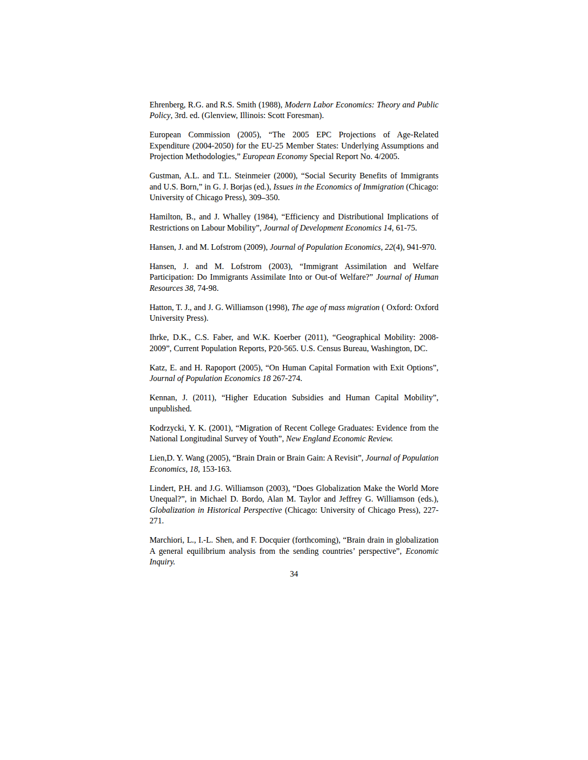Ehrenberg, R.G. and R.S. Smith (1988), Modern Labor Economics: Theory and Public Policy, 3rd. ed. (Glenview, Illinois: Scott Foresman).
European Commission (2005), “The 2005 EPC Projections of Age-Related Expenditure (2004-2050) for the EU-25 Member States: Underlying Assumptions and Projection Methodologies,” European Economy Special Report No. 4/2005.
Gustman, A.L. and T.L. Steinmeier (2000), “Social Security Benefits of Immigrants and U.S. Born,” in G. J. Borjas (ed.), Issues in the Economics of Immigration (Chicago: University of Chicago Press), 309–350.
Hamilton, B., and J. Whalley (1984), “Efficiency and Distributional Implications of Restrictions on Labour Mobility”, Journal of Development Economics 14, 61-75.
Hansen, J. and M. Lofstrom (2009), Journal of Population Economics, 22(4), 941-970.
Hansen, J. and M. Lofstrom (2003), “Immigrant Assimilation and Welfare Participation: Do Immigrants Assimilate Into or Out-of Welfare?” Journal of Human Resources 38, 74-98.
Hatton, T. J., and J. G. Williamson (1998), The age of mass migration ( Oxford: Oxford University Press).
Ihrke, D.K., C.S. Faber, and W.K. Koerber (2011), “Geographical Mobility: 2008-2009”, Current Population Reports, P20-565. U.S. Census Bureau, Washington, DC.
Katz, E. and H. Rapoport (2005), “On Human Capital Formation with Exit Options”, Journal of Population Economics 18 267-274.
Kennan, J. (2011), “Higher Education Subsidies and Human Capital Mobility”, unpublished.
Kodrzycki, Y. K. (2001), “Migration of Recent College Graduates: Evidence from the National Longitudinal Survey of Youth”, New England Economic Review.
Lien,D. Y. Wang (2005), “Brain Drain or Brain Gain: A Revisit”, Journal of Population Economics, 18, 153-163.
Lindert, P.H. and J.G. Williamson (2003), “Does Globalization Make the World More Unequal?”, in Michael D. Bordo, Alan M. Taylor and Jeffrey G. Williamson (eds.), Globalization in Historical Perspective (Chicago: University of Chicago Press), 227-271.
Marchiori, L., I.-L. Shen, and F. Docquier (forthcoming), “Brain drain in globalization A general equilibrium analysis from the sending countries’ perspective”, Economic Inquiry.
34